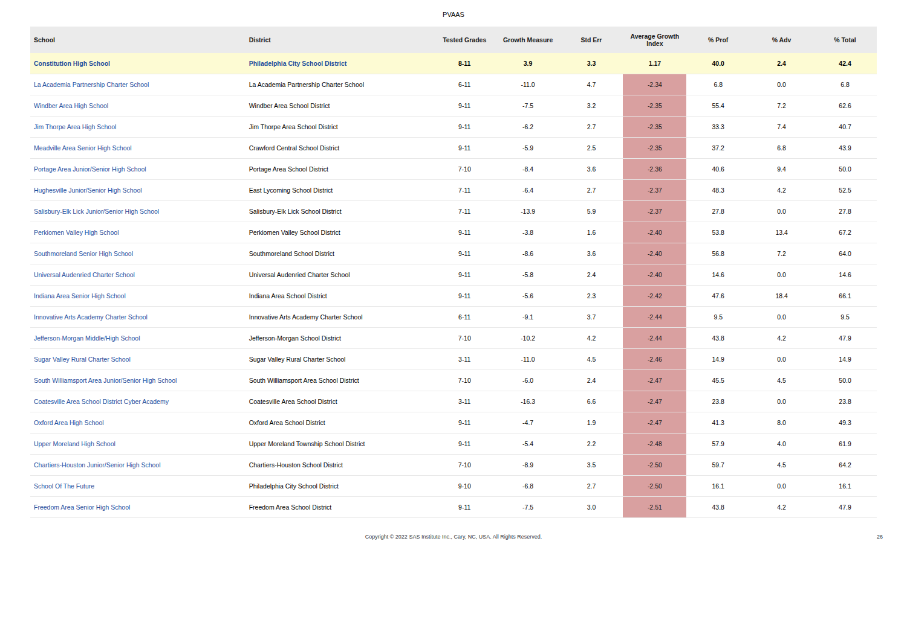PVAAS
| School | District | Tested Grades | Growth Measure | Std Err | Average Growth Index | % Prof | % Adv | % Total |
| --- | --- | --- | --- | --- | --- | --- | --- | --- |
| Constitution High School | Philadelphia City School District | 8-11 | 3.9 | 3.3 | 1.17 | 40.0 | 2.4 | 42.4 |
| La Academia Partnership Charter School | La Academia Partnership Charter School | 6-11 | -11.0 | 4.7 | -2.34 | 6.8 | 0.0 | 6.8 |
| Windber Area High School | Windber Area School District | 9-11 | -7.5 | 3.2 | -2.35 | 55.4 | 7.2 | 62.6 |
| Jim Thorpe Area High School | Jim Thorpe Area School District | 9-11 | -6.2 | 2.7 | -2.35 | 33.3 | 7.4 | 40.7 |
| Meadville Area Senior High School | Crawford Central School District | 9-11 | -5.9 | 2.5 | -2.35 | 37.2 | 6.8 | 43.9 |
| Portage Area Junior/Senior High School | Portage Area School District | 7-10 | -8.4 | 3.6 | -2.36 | 40.6 | 9.4 | 50.0 |
| Hughesville Junior/Senior High School | East Lycoming School District | 7-11 | -6.4 | 2.7 | -2.37 | 48.3 | 4.2 | 52.5 |
| Salisbury-Elk Lick Junior/Senior High School | Salisbury-Elk Lick School District | 7-11 | -13.9 | 5.9 | -2.37 | 27.8 | 0.0 | 27.8 |
| Perkiomen Valley High School | Perkiomen Valley School District | 9-11 | -3.8 | 1.6 | -2.40 | 53.8 | 13.4 | 67.2 |
| Southmoreland Senior High School | Southmoreland School District | 9-11 | -8.6 | 3.6 | -2.40 | 56.8 | 7.2 | 64.0 |
| Universal Audenried Charter School | Universal Audenried Charter School | 9-11 | -5.8 | 2.4 | -2.40 | 14.6 | 0.0 | 14.6 |
| Indiana Area Senior High School | Indiana Area School District | 9-11 | -5.6 | 2.3 | -2.42 | 47.6 | 18.4 | 66.1 |
| Innovative Arts Academy Charter School | Innovative Arts Academy Charter School | 6-11 | -9.1 | 3.7 | -2.44 | 9.5 | 0.0 | 9.5 |
| Jefferson-Morgan Middle/High School | Jefferson-Morgan School District | 7-10 | -10.2 | 4.2 | -2.44 | 43.8 | 4.2 | 47.9 |
| Sugar Valley Rural Charter School | Sugar Valley Rural Charter School | 3-11 | -11.0 | 4.5 | -2.46 | 14.9 | 0.0 | 14.9 |
| South Williamsport Area Junior/Senior High School | South Williamsport Area School District | 7-10 | -6.0 | 2.4 | -2.47 | 45.5 | 4.5 | 50.0 |
| Coatesville Area School District Cyber Academy | Coatesville Area School District | 3-11 | -16.3 | 6.6 | -2.47 | 23.8 | 0.0 | 23.8 |
| Oxford Area High School | Oxford Area School District | 9-11 | -4.7 | 1.9 | -2.47 | 41.3 | 8.0 | 49.3 |
| Upper Moreland High School | Upper Moreland Township School District | 9-11 | -5.4 | 2.2 | -2.48 | 57.9 | 4.0 | 61.9 |
| Chartiers-Houston Junior/Senior High School | Chartiers-Houston School District | 7-10 | -8.9 | 3.5 | -2.50 | 59.7 | 4.5 | 64.2 |
| School Of The Future | Philadelphia City School District | 9-10 | -6.8 | 2.7 | -2.50 | 16.1 | 0.0 | 16.1 |
| Freedom Area Senior High School | Freedom Area School District | 9-11 | -7.5 | 3.0 | -2.51 | 43.8 | 4.2 | 47.9 |
Copyright © 2022 SAS Institute Inc., Cary, NC, USA. All Rights Reserved. 26